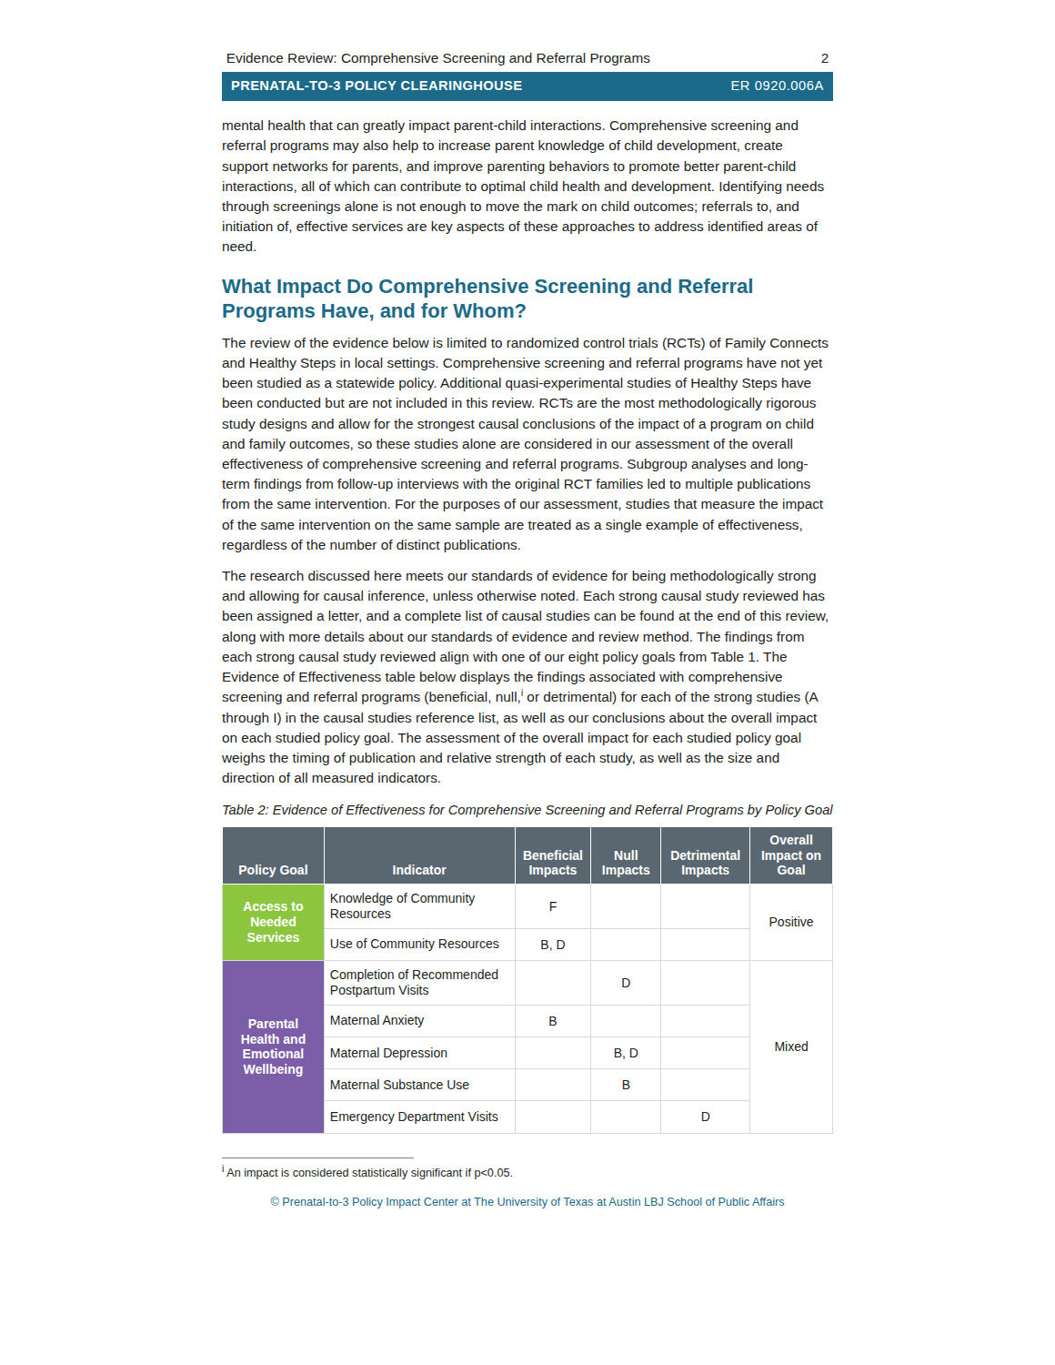Evidence Review: Comprehensive Screening and Referral Programs 2
PRENATAL-TO-3 POLICY CLEARINGHOUSE ER 0920.006A
mental health that can greatly impact parent-child interactions. Comprehensive screening and referral programs may also help to increase parent knowledge of child development, create support networks for parents, and improve parenting behaviors to promote better parent-child interactions, all of which can contribute to optimal child health and development. Identifying needs through screenings alone is not enough to move the mark on child outcomes; referrals to, and initiation of, effective services are key aspects of these approaches to address identified areas of need.
What Impact Do Comprehensive Screening and Referral Programs Have, and for Whom?
The review of the evidence below is limited to randomized control trials (RCTs) of Family Connects and Healthy Steps in local settings. Comprehensive screening and referral programs have not yet been studied as a statewide policy. Additional quasi-experimental studies of Healthy Steps have been conducted but are not included in this review. RCTs are the most methodologically rigorous study designs and allow for the strongest causal conclusions of the impact of a program on child and family outcomes, so these studies alone are considered in our assessment of the overall effectiveness of comprehensive screening and referral programs. Subgroup analyses and long-term findings from follow-up interviews with the original RCT families led to multiple publications from the same intervention. For the purposes of our assessment, studies that measure the impact of the same intervention on the same sample are treated as a single example of effectiveness, regardless of the number of distinct publications.
The research discussed here meets our standards of evidence for being methodologically strong and allowing for causal inference, unless otherwise noted. Each strong causal study reviewed has been assigned a letter, and a complete list of causal studies can be found at the end of this review, along with more details about our standards of evidence and review method. The findings from each strong causal study reviewed align with one of our eight policy goals from Table 1. The Evidence of Effectiveness table below displays the findings associated with comprehensive screening and referral programs (beneficial, null,i or detrimental) for each of the strong studies (A through I) in the causal studies reference list, as well as our conclusions about the overall impact on each studied policy goal. The assessment of the overall impact for each studied policy goal weighs the timing of publication and relative strength of each study, as well as the size and direction of all measured indicators.
Table 2: Evidence of Effectiveness for Comprehensive Screening and Referral Programs by Policy Goal
| Policy Goal | Indicator | Beneficial Impacts | Null Impacts | Detrimental Impacts | Overall Impact on Goal |
| --- | --- | --- | --- | --- | --- |
| Access to Needed Services | Knowledge of Community Resources | F | | | Positive |
| Use of Community Resources | B, D | | |
| Parental Health and Emotional Wellbeing | Completion of Recommended Postpartum Visits | | D | | Mixed |
| Maternal Anxiety | B | | |
| Maternal Depression | | B, D | |
| Maternal Substance Use | | B | |
| Emergency Department Visits | | | D |
i An impact is considered statistically significant if p<0.05.
© Prenatal-to-3 Policy Impact Center at The University of Texas at Austin LBJ School of Public Affairs